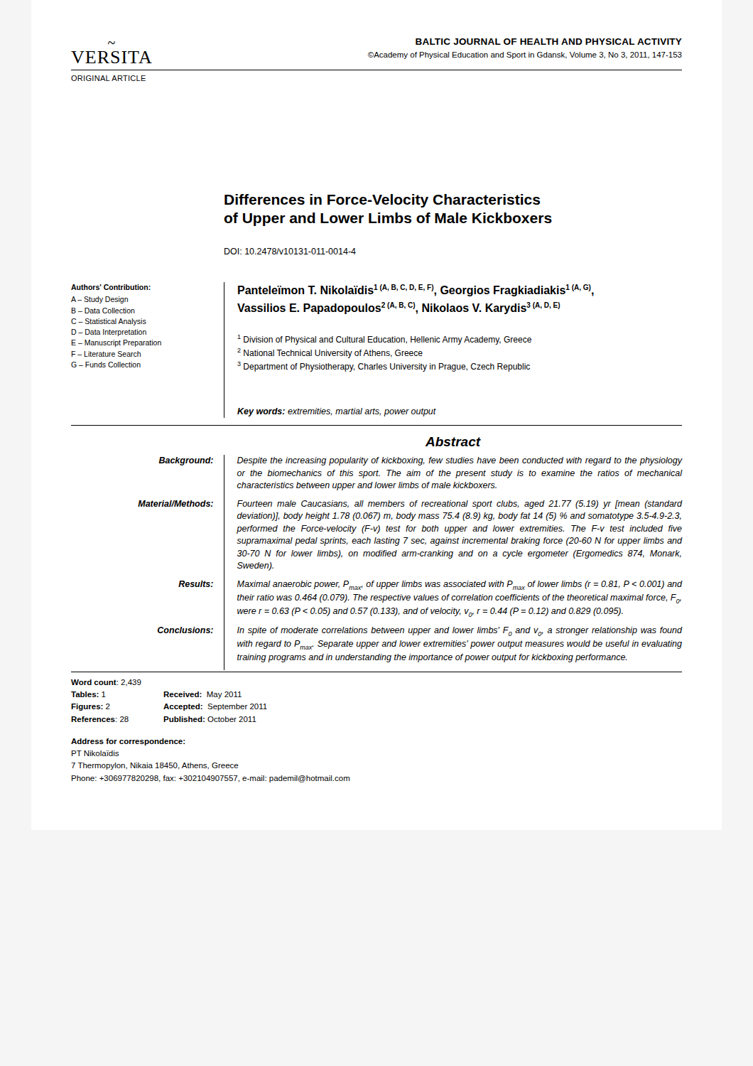~VERSITA
BALTIC JOURNAL OF HEALTH AND PHYSICAL ACTIVITY
©Academy of Physical Education and Sport in Gdansk, Volume 3, No 3, 2011, 147-153
ORIGINAL ARTICLE
Differences in Force-Velocity Characteristics
of Upper and Lower Limbs of Male Kickboxers
DOI: 10.2478/v10131-011-0014-4
Authors' Contribution:
A – Study Design
B – Data Collection
C – Statistical Analysis
D – Data Interpretation
E – Manuscript Preparation
F – Literature Search
G – Funds Collection
Panteleïmon T. Nikolaïdis1 (A, B, C, D, E, F), Georgios Fragkiadiakis1 (A, G),
Vassilios E. Papadopoulos2 (A, B, C), Nikolaos V. Karydis3 (A, D, E)
1 Division of Physical and Cultural Education, Hellenic Army Academy, Greece
2 National Technical University of Athens, Greece
3 Department of Physiotherapy, Charles University in Prague, Czech Republic
Key words: extremities, martial arts, power output
Abstract
| Background: | Despite the increasing popularity of kickboxing, few studies have been conducted with regard to the physiology or the biomechanics of this sport. The aim of the present study is to examine the ratios of mechanical characteristics between upper and lower limbs of male kickboxers. |
| Material/Methods: | Fourteen male Caucasians, all members of recreational sport clubs, aged 21.77 (5.19) yr [mean (standard deviation)], body height 1.78 (0.067) m, body mass 75.4 (8.9) kg, body fat 14 (5) % and somatotype 3.5-4.9-2.3, performed the Force-velocity (F-v) test for both upper and lower extremities. The F-v test included five supramaximal pedal sprints, each lasting 7 sec, against incremental braking force (20-60 N for upper limbs and 30-70 N for lower limbs), on modified arm-cranking and on a cycle ergometer (Ergomedics 874, Monark, Sweden). |
| Results: | Maximal anaerobic power, P max , of upper limbs was associated with P max of lower limbs (r = 0.81, P < 0.001) and their ratio was 0.464 (0.079). The respective values of correlation coefficients of the theoretical maximal force, F 0 , were r = 0.63 (P < 0.05) and 0.57 (0.133), and of velocity, v 0 , r = 0.44 (P = 0.12) and 0.829 (0.095). |
| Conclusions: | In spite of moderate correlations between upper and lower limbs' F 0 and v 0 , a stronger relationship was found with regard to P max . Separate upper and lower extremities' power output measures would be useful in evaluating training programs and in understanding the importance of power output for kickboxing performance. |
Word count: 2,439
Tables: 1
Received: May 2011
Figures: 2
Accepted: September 2011
References: 28
Published: October 2011
Address for correspondence:
PT Nikolaïdis
7 Thermopylon, Nikaia 18450, Athens, Greece
Phone: +306977820298, fax: +302104907557, e-mail: pademil@hotmail.com